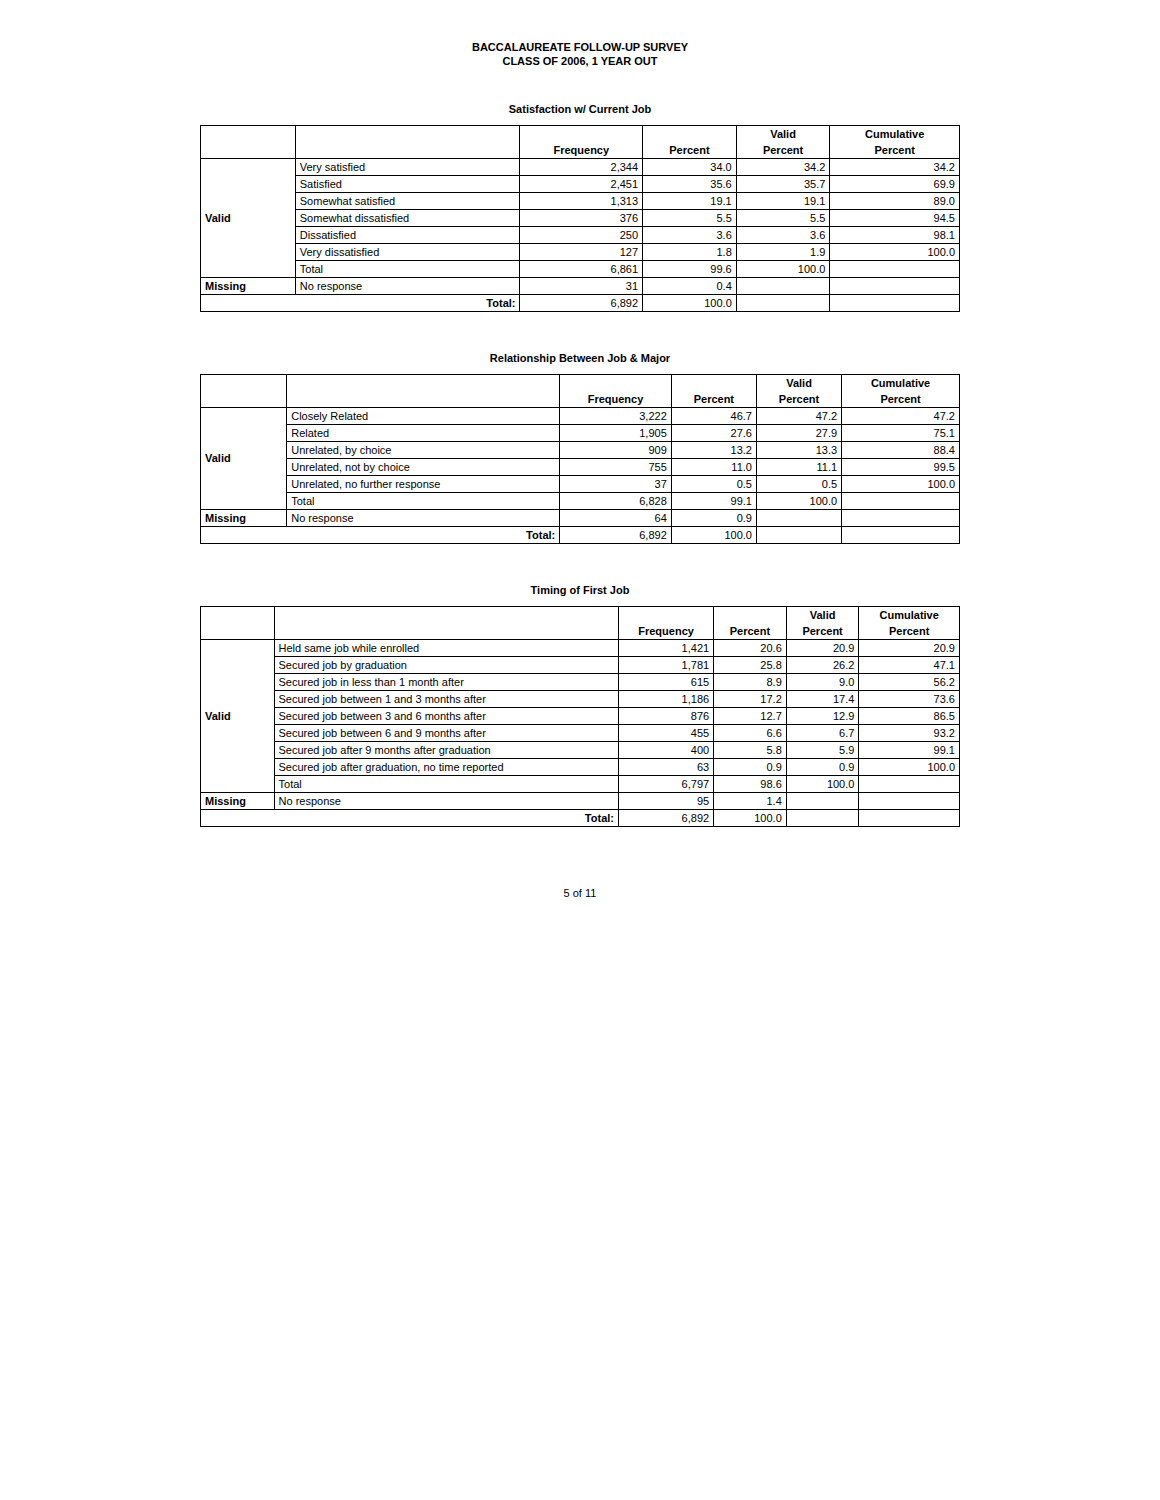BACCALAUREATE FOLLOW-UP SURVEY
CLASS OF 2006, 1 YEAR OUT
Satisfaction w/ Current Job
| | | | | Valid | Cumulative |
| --- | --- | --- | --- | --- | --- |
| | | Frequency | Percent | Percent | Percent |
| Valid | Very satisfied | 2,344 | 34.0 | 34.2 | 34.2 |
| Satisfied | 2,451 | 35.6 | 35.7 | 69.9 |
| Somewhat satisfied | 1,313 | 19.1 | 19.1 | 89.0 |
| Somewhat dissatisfied | 376 | 5.5 | 5.5 | 94.5 |
| Dissatisfied | 250 | 3.6 | 3.6 | 98.1 |
| Very dissatisfied | 127 | 1.8 | 1.9 | 100.0 |
| Total | 6,861 | 99.6 | 100.0 | |
| Missing | No response | 31 | 0.4 | | |
| Total: | 6,892 | 100.0 | | |
Relationship Between Job & Major
| | | | | Valid | Cumulative |
| --- | --- | --- | --- | --- | --- |
| | | Frequency | Percent | Percent | Percent |
| Valid | Closely Related | 3,222 | 46.7 | 47.2 | 47.2 |
| Related | 1,905 | 27.6 | 27.9 | 75.1 |
| Unrelated, by choice | 909 | 13.2 | 13.3 | 88.4 |
| Unrelated, not by choice | 755 | 11.0 | 11.1 | 99.5 |
| Unrelated, no further response | 37 | 0.5 | 0.5 | 100.0 |
| Total | 6,828 | 99.1 | 100.0 | |
| Missing | No response | 64 | 0.9 | | |
| Total: | 6,892 | 100.0 | | |
Timing of First Job
| | | | | Valid | Cumulative |
| --- | --- | --- | --- | --- | --- |
| | | Frequency | Percent | Percent | Percent |
| Valid | Held same job while enrolled | 1,421 | 20.6 | 20.9 | 20.9 |
| Secured job by graduation | 1,781 | 25.8 | 26.2 | 47.1 |
| Secured job in less than 1 month after | 615 | 8.9 | 9.0 | 56.2 |
| Secured job between 1 and 3 months after | 1,186 | 17.2 | 17.4 | 73.6 |
| Secured job between 3 and 6 months after | 876 | 12.7 | 12.9 | 86.5 |
| Secured job between 6 and 9 months after | 455 | 6.6 | 6.7 | 93.2 |
| Secured job after 9 months after graduation | 400 | 5.8 | 5.9 | 99.1 |
| Secured job after graduation, no time reported | 63 | 0.9 | 0.9 | 100.0 |
| Total | 6,797 | 98.6 | 100.0 | |
| Missing | No response | 95 | 1.4 | | |
| Total: | 6,892 | 100.0 | | |
5 of 11